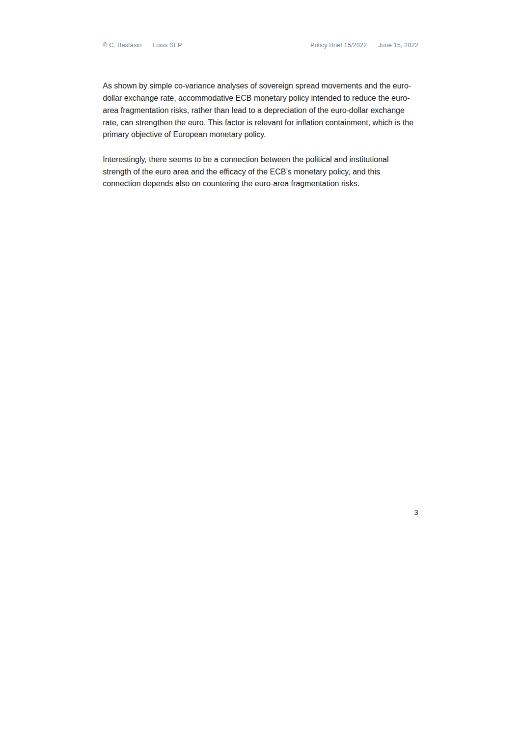© C. Bastasin Luiss SEP Policy Brief 15/2022 June 15, 2022
As shown by simple co-variance analyses of sovereign spread movements and the euro-dollar exchange rate, accommodative ECB monetary policy intended to reduce the euro-area fragmentation risks, rather than lead to a depreciation of the euro-dollar exchange rate, can strengthen the euro. This factor is relevant for inflation containment, which is the primary objective of European monetary policy.
Interestingly, there seems to be a connection between the political and institutional strength of the euro area and the efficacy of the ECB’s monetary policy, and this connection depends also on countering the euro-area fragmentation risks.
3